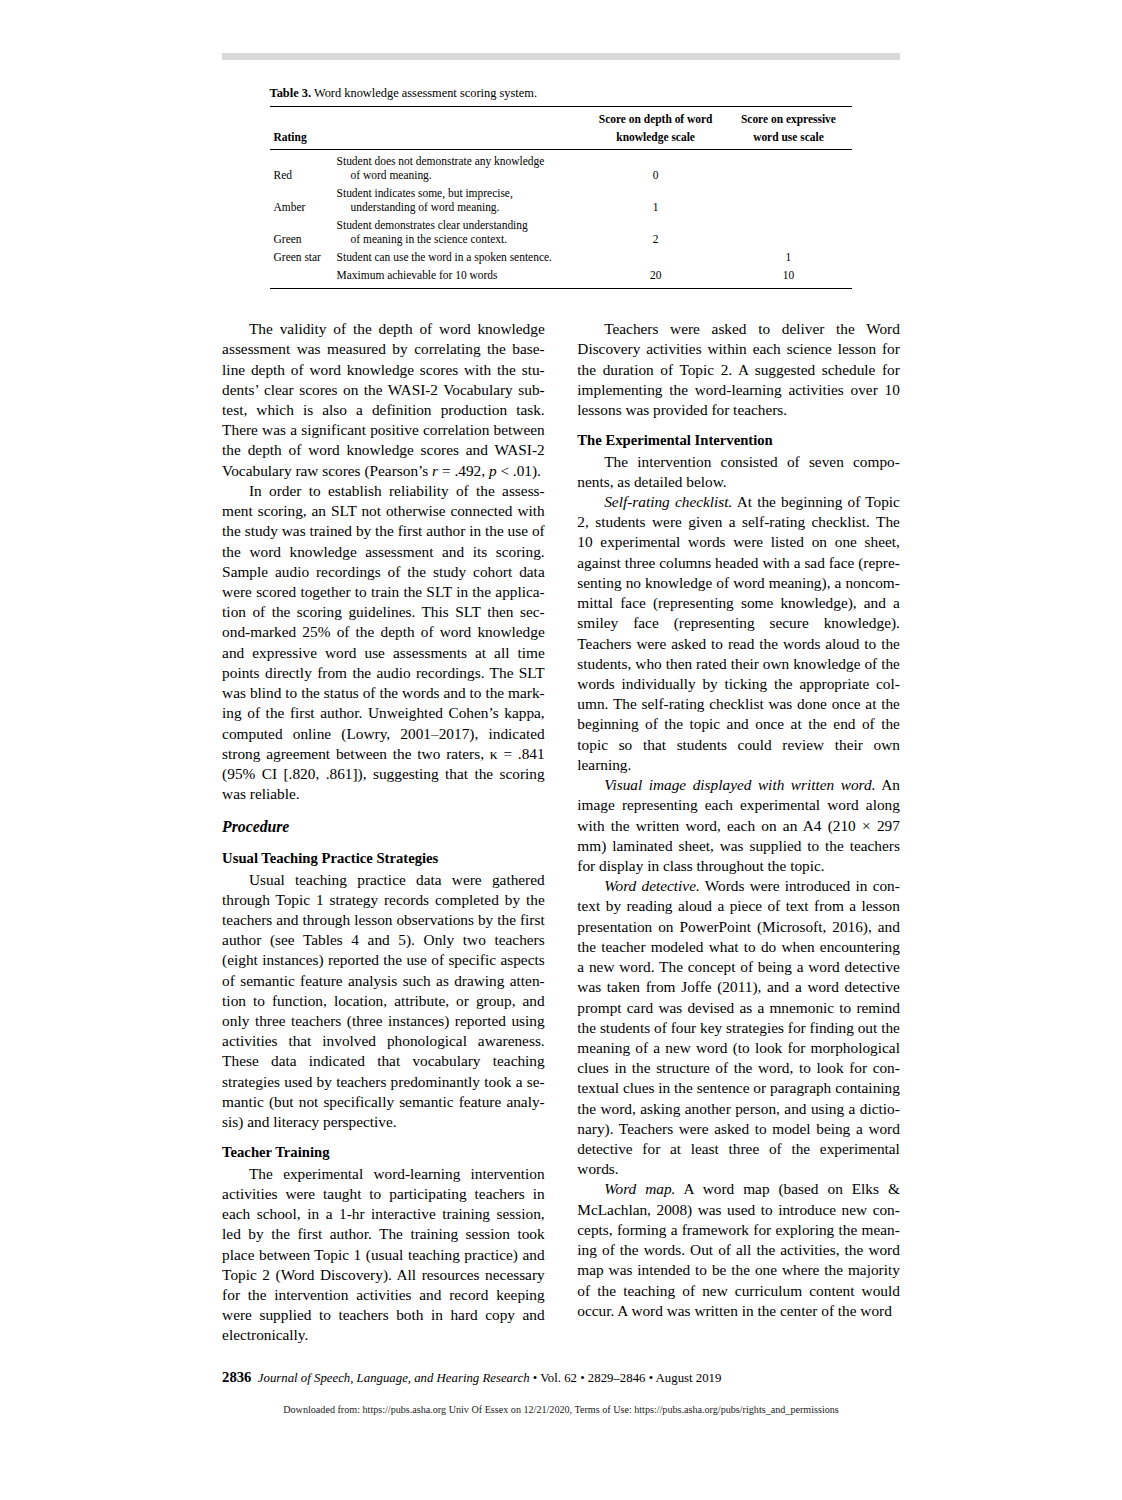Table 3. Word knowledge assessment scoring system.
| | Score on depth of word | Score on expressive |
| --- | --- | --- |
| Rating | knowledge scale | word use scale |
| Red | Student does not demonstrate any knowledge of word meaning. | 0 | |
| Amber | Student indicates some, but imprecise, understanding of word meaning. | 1 | |
| Green | Student demonstrates clear understanding of meaning in the science context. | 2 | |
| Green star | Student can use the word in a spoken sentence. | | 1 |
| | Maximum achievable for 10 words | 20 | 10 |
The validity of the depth of word knowledge assessment was measured by correlating the baseline depth of word knowledge scores with the students’ clear scores on the WASI-2 Vocabulary subtest, which is also a definition production task. There was a significant positive correlation between the depth of word knowledge scores and WASI-2 Vocabulary raw scores (Pearson’s r = .492, p < .01).
In order to establish reliability of the assessment scoring, an SLT not otherwise connected with the study was trained by the first author in the use of the word knowledge assessment and its scoring. Sample audio recordings of the study cohort data were scored together to train the SLT in the application of the scoring guidelines. This SLT then second-marked 25% of the depth of word knowledge and expressive word use assessments at all time points directly from the audio recordings. The SLT was blind to the status of the words and to the marking of the first author. Unweighted Cohen’s kappa, computed online (Lowry, 2001–2017), indicated strong agreement between the two raters, κ = .841 (95% CI [.820, .861]), suggesting that the scoring was reliable.
Procedure
Usual Teaching Practice Strategies
Usual teaching practice data were gathered through Topic 1 strategy records completed by the teachers and through lesson observations by the first author (see Tables 4 and 5). Only two teachers (eight instances) reported the use of specific aspects of semantic feature analysis such as drawing attention to function, location, attribute, or group, and only three teachers (three instances) reported using activities that involved phonological awareness. These data indicated that vocabulary teaching strategies used by teachers predominantly took a semantic (but not specifically semantic feature analysis) and literacy perspective.
Teacher Training
The experimental word-learning intervention activities were taught to participating teachers in each school, in a 1-hr interactive training session, led by the first author. The training session took place between Topic 1 (usual teaching practice) and Topic 2 (Word Discovery). All resources necessary for the intervention activities and record keeping were supplied to teachers both in hard copy and electronically.
Teachers were asked to deliver the Word Discovery activities within each science lesson for the duration of Topic 2. A suggested schedule for implementing the word-learning activities over 10 lessons was provided for teachers.
The Experimental Intervention
The intervention consisted of seven components, as detailed below.
Self-rating checklist. At the beginning of Topic 2, students were given a self-rating checklist. The 10 experimental words were listed on one sheet, against three columns headed with a sad face (representing no knowledge of word meaning), a noncommittal face (representing some knowledge), and a smiley face (representing secure knowledge). Teachers were asked to read the words aloud to the students, who then rated their own knowledge of the words individually by ticking the appropriate column. The self-rating checklist was done once at the beginning of the topic and once at the end of the topic so that students could review their own learning.
Visual image displayed with written word. An image representing each experimental word along with the written word, each on an A4 (210 × 297 mm) laminated sheet, was supplied to the teachers for display in class throughout the topic.
Word detective. Words were introduced in context by reading aloud a piece of text from a lesson presentation on PowerPoint (Microsoft, 2016), and the teacher modeled what to do when encountering a new word. The concept of being a word detective was taken from Joffe (2011), and a word detective prompt card was devised as a mnemonic to remind the students of four key strategies for finding out the meaning of a new word (to look for morphological clues in the structure of the word, to look for contextual clues in the sentence or paragraph containing the word, asking another person, and using a dictionary). Teachers were asked to model being a word detective for at least three of the experimental words.
Word map. A word map (based on Elks & McLachlan, 2008) was used to introduce new concepts, forming a framework for exploring the meaning of the words. Out of all the activities, the word map was intended to be the one where the majority of the teaching of new curriculum content would occur. A word was written in the center of the word
2836 Journal of Speech, Language, and Hearing Research • Vol. 62 • 2829–2846 • August 2019
Downloaded from: https://pubs.asha.org Univ Of Essex on 12/21/2020, Terms of Use: https://pubs.asha.org/pubs/rights_and_permissions